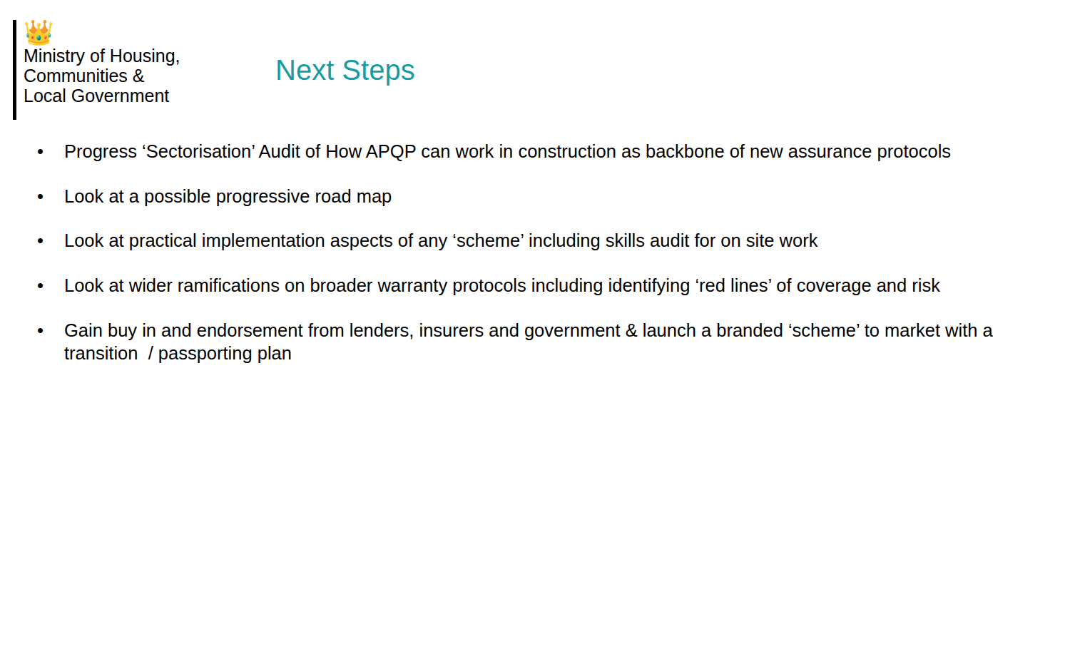👑
Ministry of Housing,
Communities &
Local Government
Next Steps
Progress ‘Sectorisation’ Audit of How APQP can work in construction as backbone of new assurance protocols
Look at a possible progressive road map
Look at practical implementation aspects of any ‘scheme’ including skills audit for on site work
Look at wider ramifications on broader warranty protocols including identifying ‘red lines’ of coverage and risk
Gain buy in and endorsement from lenders, insurers and government & launch a branded ‘scheme’ to market with a transition / passporting plan